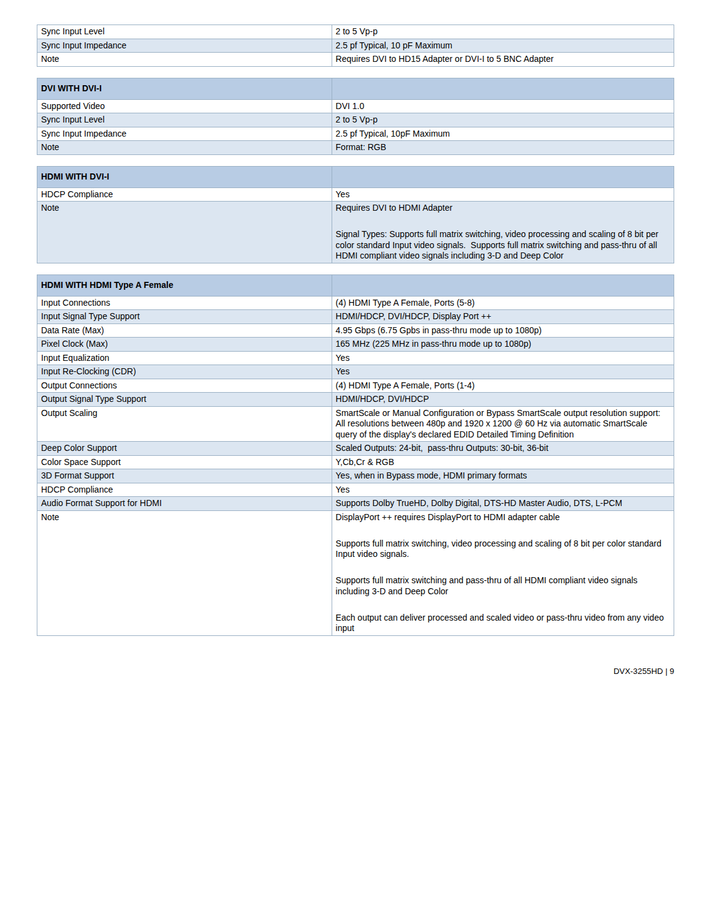| Sync Input Level | 2 to 5 Vp-p |
| Sync Input Impedance | 2.5 pf Typical, 10 pF Maximum |
| Note | Requires DVI to HD15 Adapter or DVI-I to 5 BNC Adapter |
| DVI WITH DVI-I | |
| --- | --- |
| Supported Video | DVI 1.0 |
| Sync Input Level | 2 to 5 Vp-p |
| Sync Input Impedance | 2.5 pf Typical, 10pF Maximum |
| Note | Format: RGB |
| HDMI WITH DVI-I | |
| --- | --- |
| HDCP Compliance | Yes |
| Note | Requires DVI to HDMI Adapter Signal Types: Supports full matrix switching, video processing and scaling of 8 bit per color standard Input video signals. Supports full matrix switching and pass-thru of all HDMI compliant video signals including 3-D and Deep Color |
| HDMI WITH HDMI Type A Female | |
| --- | --- |
| Input Connections | (4) HDMI Type A Female, Ports (5-8) |
| Input Signal Type Support | HDMI/HDCP, DVI/HDCP, Display Port ++ |
| Data Rate (Max) | 4.95 Gbps (6.75 Gpbs in pass-thru mode up to 1080p) |
| Pixel Clock (Max) | 165 MHz (225 MHz in pass-thru mode up to 1080p) |
| Input Equalization | Yes |
| Input Re-Clocking (CDR) | Yes |
| Output Connections | (4) HDMI Type A Female, Ports (1-4) |
| Output Signal Type Support | HDMI/HDCP, DVI/HDCP |
| Output Scaling | SmartScale or Manual Configuration or Bypass SmartScale output resolution support: All resolutions between 480p and 1920 x 1200 @ 60 Hz via automatic SmartScale query of the display's declared EDID Detailed Timing Definition |
| Deep Color Support | Scaled Outputs: 24-bit, pass-thru Outputs: 30-bit, 36-bit |
| Color Space Support | Y,Cb,Cr & RGB |
| 3D Format Support | Yes, when in Bypass mode, HDMI primary formats |
| HDCP Compliance | Yes |
| Audio Format Support for HDMI | Supports Dolby TrueHD, Dolby Digital, DTS-HD Master Audio, DTS, L-PCM |
| Note | DisplayPort ++ requires DisplayPort to HDMI adapter cable Supports full matrix switching, video processing and scaling of 8 bit per color standard Input video signals. Supports full matrix switching and pass-thru of all HDMI compliant video signals including 3-D and Deep Color Each output can deliver processed and scaled video or pass-thru video from any video input |
DVX-3255HD | 9